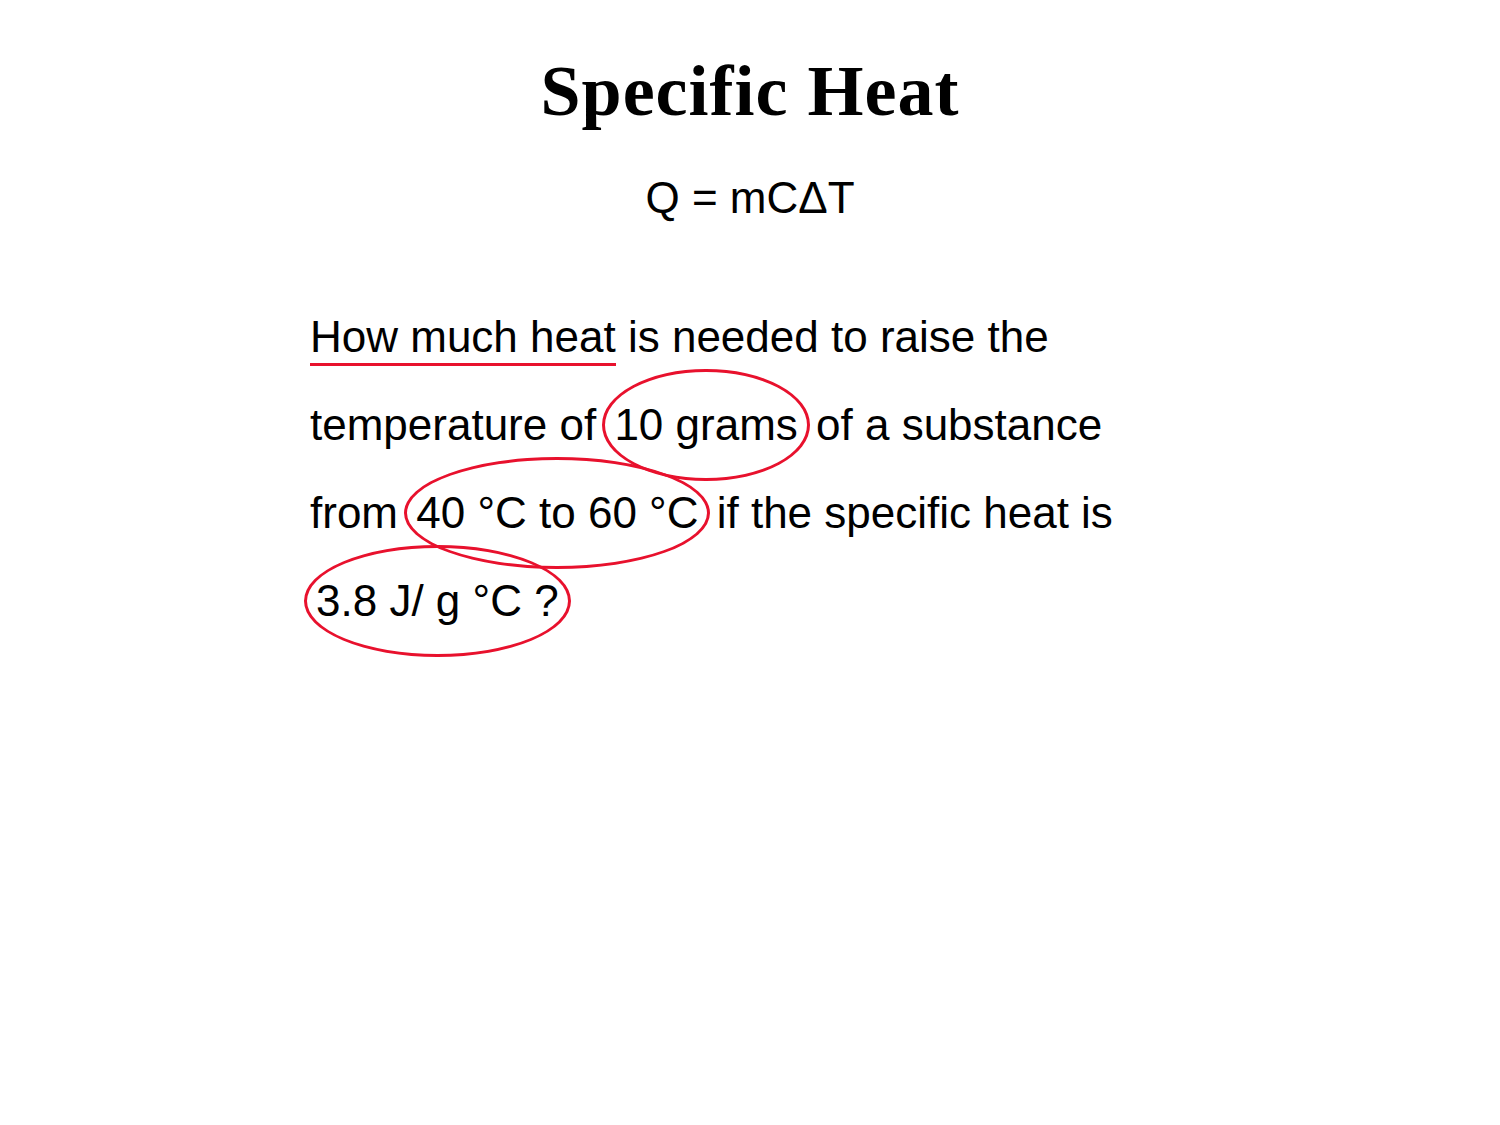Specific Heat
Q = mCΔT
How much heat is needed to raise the temperature of 10 grams of a substance from 40 °C to 60 °C if the specific heat is 3.8 J/ g °C ?